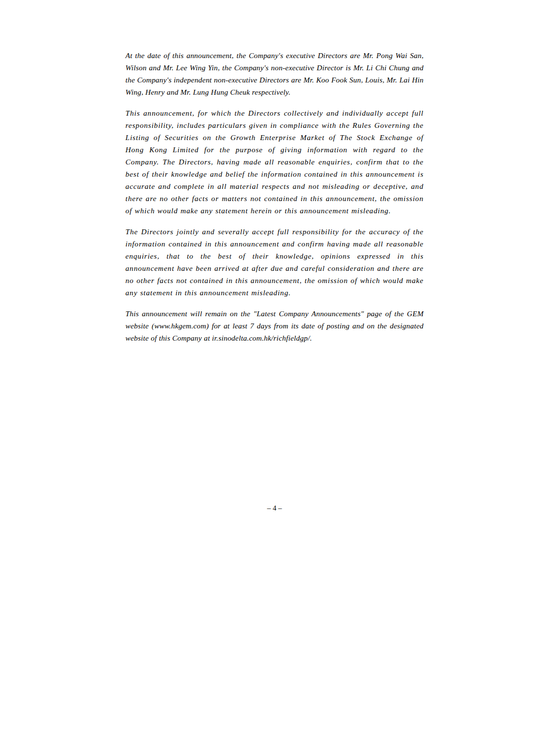At the date of this announcement, the Company's executive Directors are Mr. Pong Wai San, Wilson and Mr. Lee Wing Yin, the Company's non-executive Director is Mr. Li Chi Chung and the Company's independent non-executive Directors are Mr. Koo Fook Sun, Louis, Mr. Lai Hin Wing, Henry and Mr. Lung Hung Cheuk respectively.
This announcement, for which the Directors collectively and individually accept full responsibility, includes particulars given in compliance with the Rules Governing the Listing of Securities on the Growth Enterprise Market of The Stock Exchange of Hong Kong Limited for the purpose of giving information with regard to the Company. The Directors, having made all reasonable enquiries, confirm that to the best of their knowledge and belief the information contained in this announcement is accurate and complete in all material respects and not misleading or deceptive, and there are no other facts or matters not contained in this announcement, the omission of which would make any statement herein or this announcement misleading.
The Directors jointly and severally accept full responsibility for the accuracy of the information contained in this announcement and confirm having made all reasonable enquiries, that to the best of their knowledge, opinions expressed in this announcement have been arrived at after due and careful consideration and there are no other facts not contained in this announcement, the omission of which would make any statement in this announcement misleading.
This announcement will remain on the "Latest Company Announcements" page of the GEM website (www.hkgem.com) for at least 7 days from its date of posting and on the designated website of this Company at ir.sinodelta.com.hk/richfieldgp/.
– 4 –